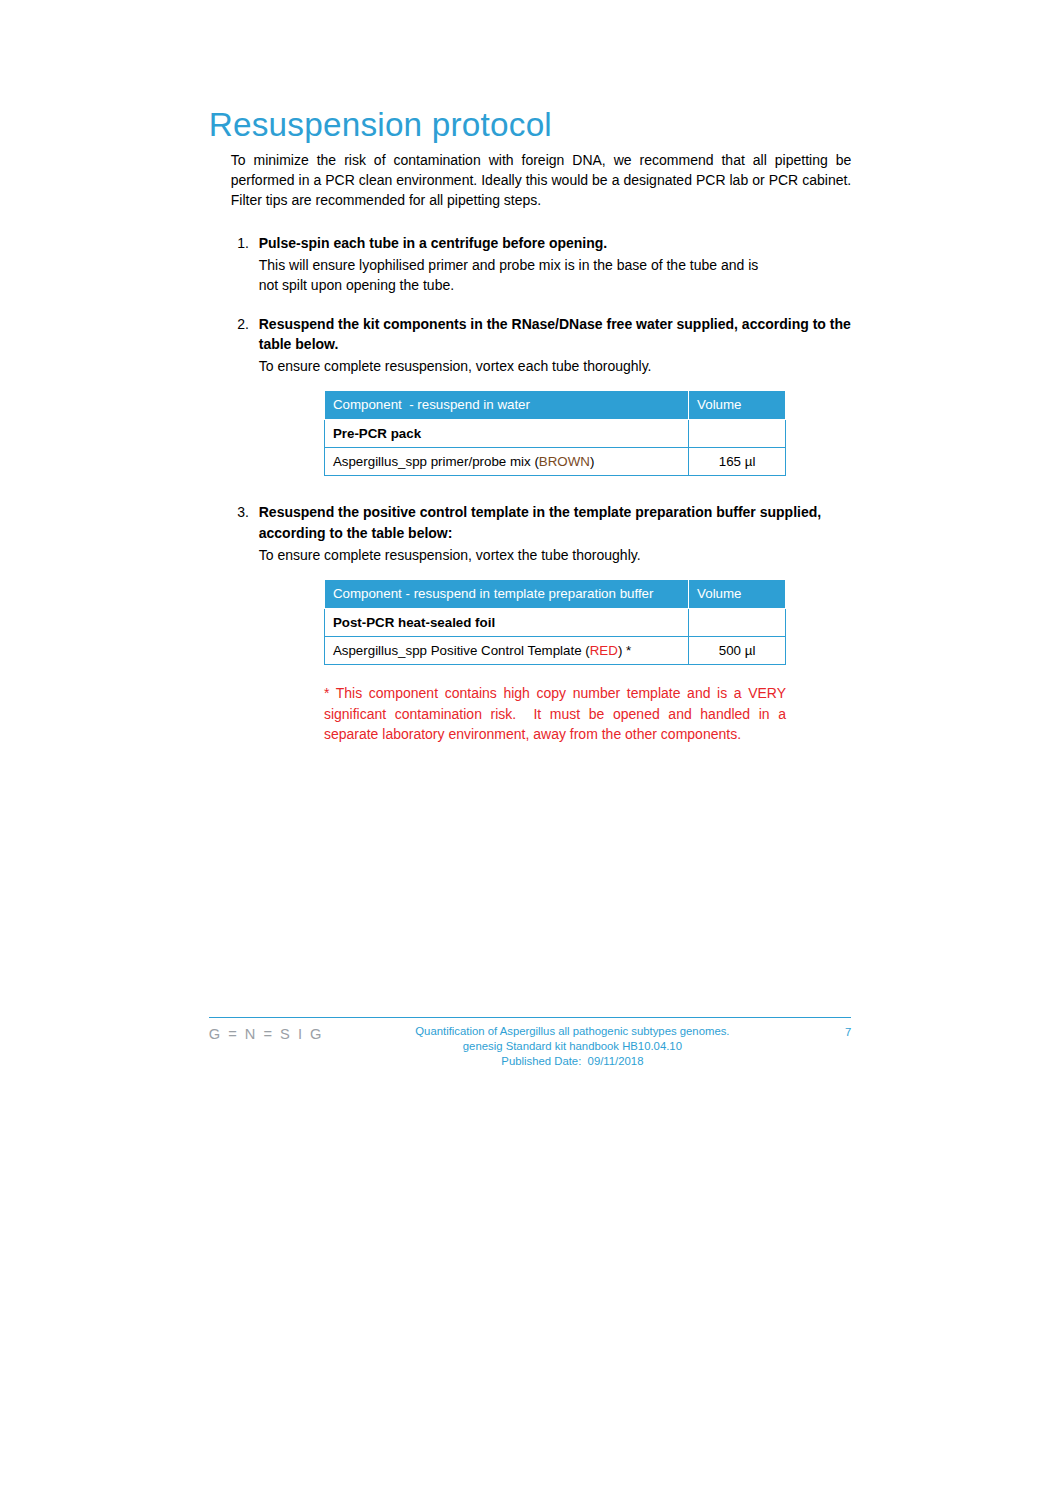Resuspension protocol
To minimize the risk of contamination with foreign DNA, we recommend that all pipetting be performed in a PCR clean environment. Ideally this would be a designated PCR lab or PCR cabinet. Filter tips are recommended for all pipetting steps.
Pulse-spin each tube in a centrifuge before opening.
This will ensure lyophilised primer and probe mix is in the base of the tube and is
not spilt upon opening the tube.
Resuspend the kit components in the RNase/DNase free water supplied, according to the table below.
To ensure complete resuspension, vortex each tube thoroughly.
| Component - resuspend in water | Volume |
| --- | --- |
| Pre-PCR pack | |
| Aspergillus_spp primer/probe mix ( BROWN ) | 165 µl |
Resuspend the positive control template in the template preparation buffer supplied, according to the table below:
To ensure complete resuspension, vortex the tube thoroughly.
| Component - resuspend in template preparation buffer | Volume |
| --- | --- |
| Post-PCR heat-sealed foil | |
| Aspergillus_spp Positive Control Template ( RED ) * | 500 µl |
* This component contains high copy number template and is a VERY significant contamination risk. It must be opened and handled in a separate laboratory environment, away from the other components.
G = N = S I G
Quantification of Aspergillus all pathogenic subtypes genomes.
genesig Standard kit handbook HB10.04.10
Published Date: 09/11/2018
7